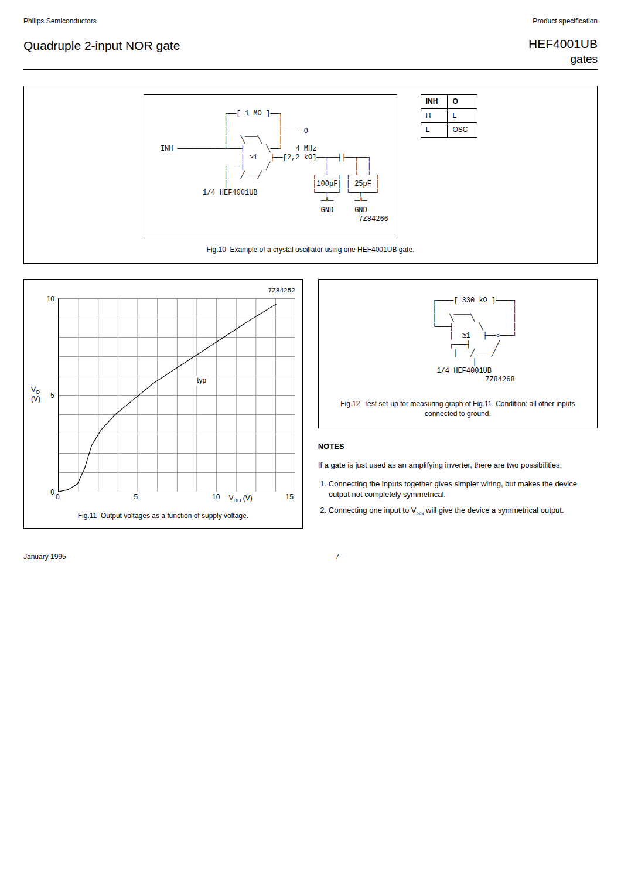Philips Semiconductors
Product specification
Quadruple 2-input NOR gate
HEF4001UB
gates
┌──[ 1 MΩ ]──┐ │ │ │ ├──── O │ ╲‾‾‾╲ │ INH ───────────┴───┤ ╲──┘ 4 MHz │ ≥1 ├──[2,2 kΩ]──┬──┤├──┬──┐ ┌───┤ ╱ │ │ │ │ ╱___╱ ┌──┴──┐ ┌─┴──┴─┐ │ │100pF│ │ 25pF │ 1/4 HEF4001UB └──┬──┘ └──┬───┘ ═╩═ ═╩═ GND GND 7Z84266
| INH | O |
| --- | --- |
| H | L |
| L | OSC |
Fig.10 Example of a crystal oscillator using one HEF4001UB gate.
7Z84252
10 5 0
VO
(V)
typ
0 5 10 15 VDD (V)
Fig.11 Output voltages as a function of supply voltage.
┌────[ 330 kΩ ]────┐ │ │ │ ╲‾‾‾‾╲ │ └───┤ ╲ │ │ ≥1 ├──○───┘ ┌───┤ ╱ │ ╱____╱ │ 1/4 HEF4001UB 7Z84268
Fig.12 Test set-up for measuring graph of Fig.11. Condition: all other inputs connected to ground.
NOTES
If a gate is just used as an amplifying inverter, there are two possibilities:
Connecting the inputs together gives simpler wiring, but makes the device output not completely symmetrical.
Connecting one input to VSS will give the device a symmetrical output.
January 1995
7